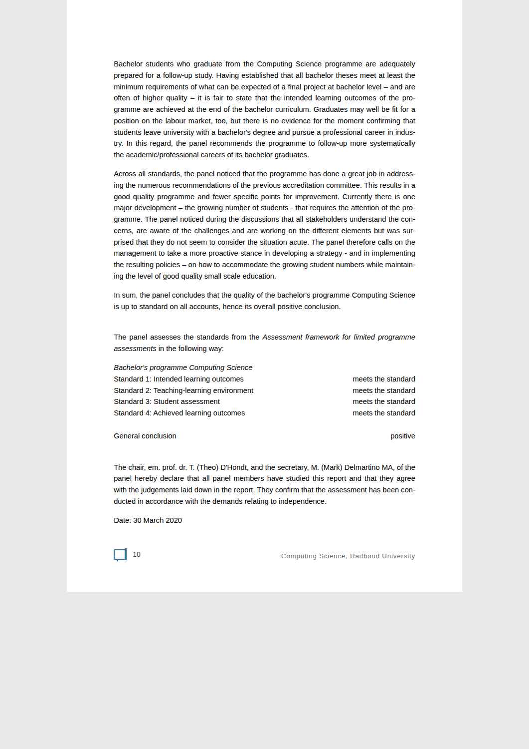Bachelor students who graduate from the Computing Science programme are adequately prepared for a follow-up study. Having established that all bachelor theses meet at least the minimum requirements of what can be expected of a final project at bachelor level – and are often of higher quality – it is fair to state that the intended learning outcomes of the programme are achieved at the end of the bachelor curriculum. Graduates may well be fit for a position on the labour market, too, but there is no evidence for the moment confirming that students leave university with a bachelor's degree and pursue a professional career in industry. In this regard, the panel recommends the programme to follow-up more systematically the academic/professional careers of its bachelor graduates.
Across all standards, the panel noticed that the programme has done a great job in addressing the numerous recommendations of the previous accreditation committee. This results in a good quality programme and fewer specific points for improvement. Currently there is one major development – the growing number of students - that requires the attention of the programme. The panel noticed during the discussions that all stakeholders understand the concerns, are aware of the challenges and are working on the different elements but was surprised that they do not seem to consider the situation acute. The panel therefore calls on the management to take a more proactive stance in developing a strategy - and in implementing the resulting policies – on how to accommodate the growing student numbers while maintaining the level of good quality small scale education.
In sum, the panel concludes that the quality of the bachelor's programme Computing Science is up to standard on all accounts, hence its overall positive conclusion.
The panel assesses the standards from the Assessment framework for limited programme assessments in the following way:
Bachelor's programme Computing Science
Standard 1: Intended learning outcomes meets the standard
Standard 2: Teaching-learning environment meets the standard
Standard 3: Student assessment meets the standard
Standard 4: Achieved learning outcomes meets the standard
General conclusion positive
The chair, em. prof. dr. T. (Theo) D'Hondt, and the secretary, M. (Mark) Delmartino MA, of the panel hereby declare that all panel members have studied this report and that they agree with the judgements laid down in the report. They confirm that the assessment has been conducted in accordance with the demands relating to independence.
Date: 30 March 2020
10
Computing Science, Radboud University